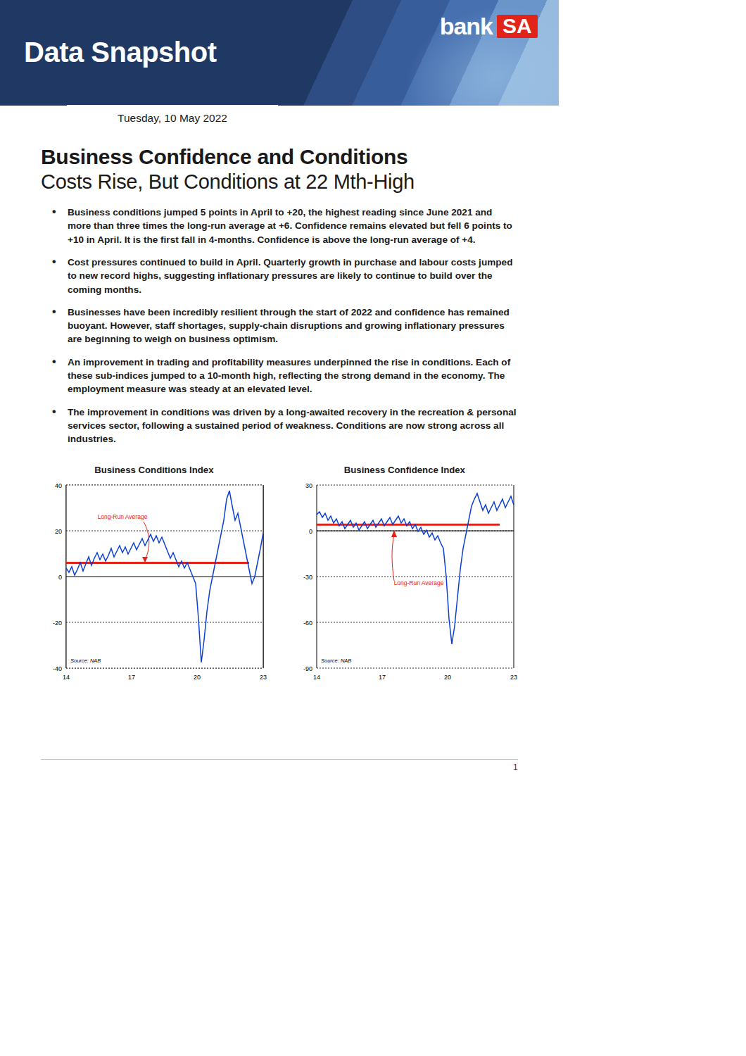Data Snapshot
bank SA
Tuesday, 10 May 2022
Business Confidence and Conditions
Costs Rise, But Conditions at 22 Mth-High
Business conditions jumped 5 points in April to +20, the highest reading since June 2021 and more than three times the long-run average at +6. Confidence remains elevated but fell 6 points to +10 in April. It is the first fall in 4-months. Confidence is above the long-run average of +4.
Cost pressures continued to build in April. Quarterly growth in purchase and labour costs jumped to new record highs, suggesting inflationary pressures are likely to continue to build over the coming months.
Businesses have been incredibly resilient through the start of 2022 and confidence has remained buoyant. However, staff shortages, supply-chain disruptions and growing inflationary pressures are beginning to weigh on business optimism.
An improvement in trading and profitability measures underpinned the rise in conditions. Each of these sub-indices jumped to a 10-month high, reflecting the strong demand in the economy. The employment measure was steady at an elevated level.
The improvement in conditions was driven by a long-awaited recovery in the recreation & personal services sector, following a sustained period of weakness. Conditions are now strong across all industries.
Business Conditions Index
40 20 0 -20 -40 14 17 20 23 Long-Run Average Long-Run Average Source: NAB
Business Confidence Index
30 0 -30 -60 -90 14 17 20 23 Long-Run Average Source: NAB
1